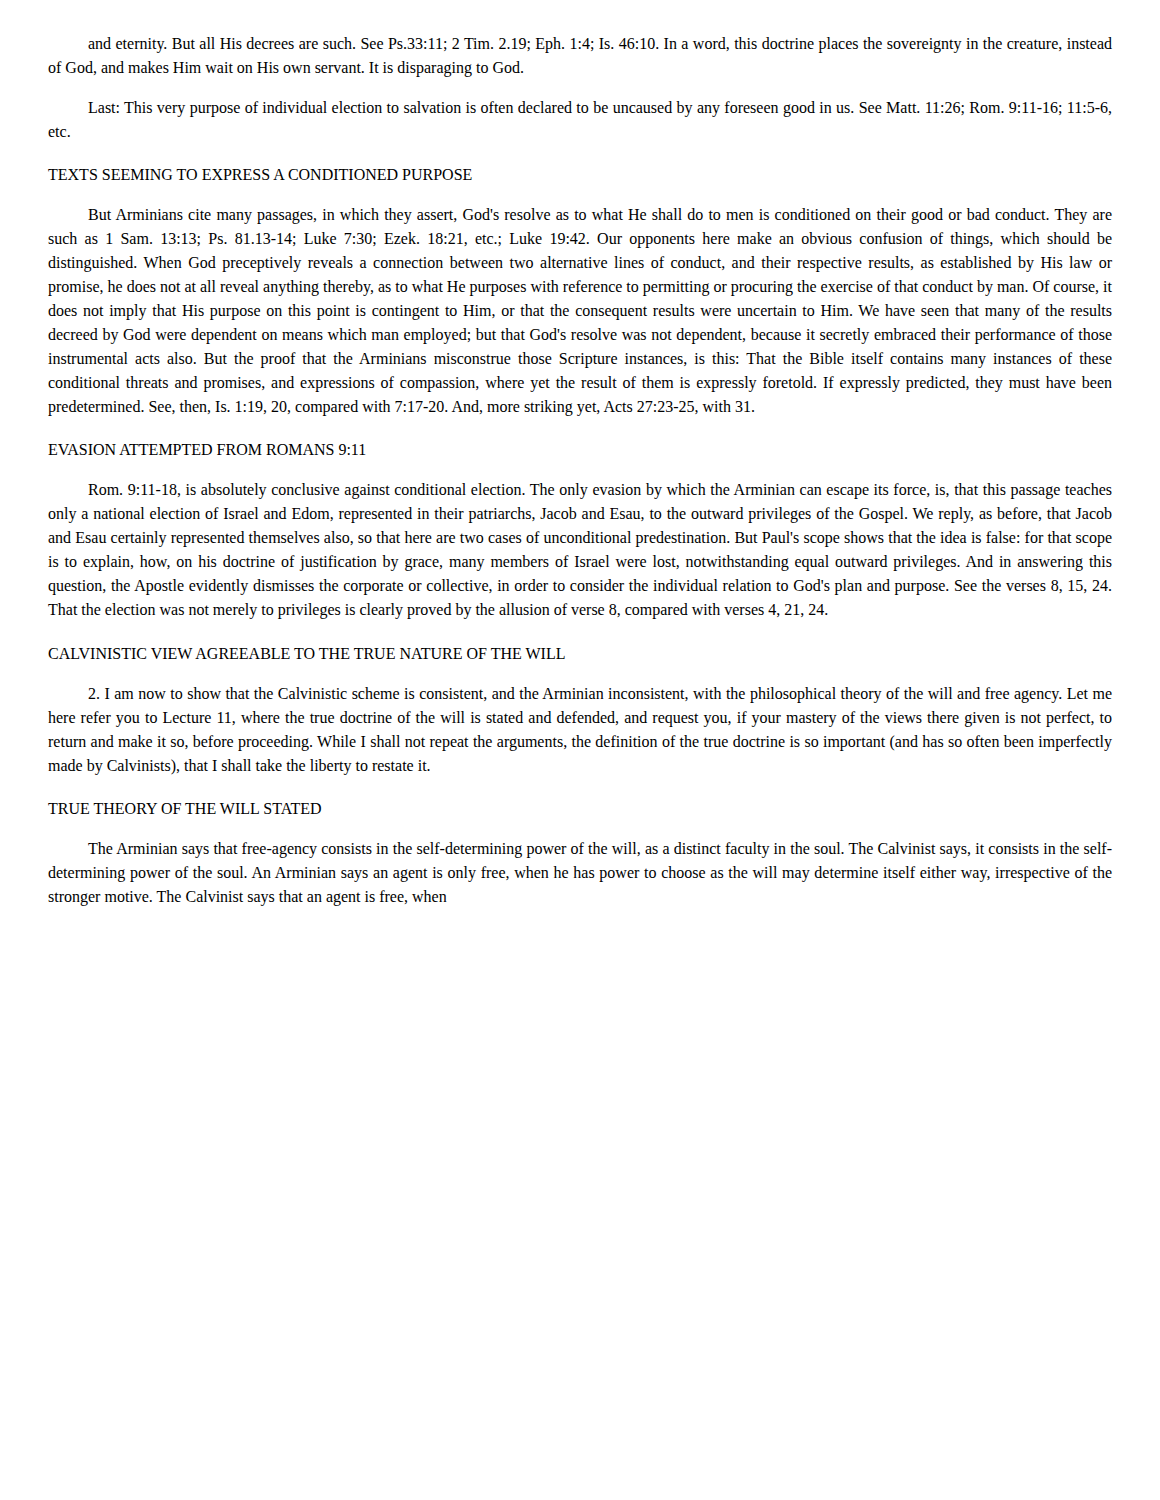and eternity. But all His decrees are such. See Ps.33:11; 2 Tim. 2.19; Eph. 1:4; Is. 46:10. In a word, this doctrine places the sovereignty in the creature, instead of God, and makes Him wait on His own servant. It is disparaging to God.
Last: This very purpose of individual election to salvation is often declared to be uncaused by any foreseen good in us. See Matt. 11:26; Rom. 9:11-16; 11:5-6, etc.
TEXTS SEEMING TO EXPRESS A CONDITIONED PURPOSE
But Arminians cite many passages, in which they assert, God's resolve as to what He shall do to men is conditioned on their good or bad conduct. They are such as 1 Sam. 13:13; Ps. 81.13-14; Luke 7:30; Ezek. 18:21, etc.; Luke 19:42. Our opponents here make an obvious confusion of things, which should be distinguished. When God preceptively reveals a connection between two alternative lines of conduct, and their respective results, as established by His law or promise, he does not at all reveal anything thereby, as to what He purposes with reference to permitting or procuring the exercise of that conduct by man. Of course, it does not imply that His purpose on this point is contingent to Him, or that the consequent results were uncertain to Him. We have seen that many of the results decreed by God were dependent on means which man employed; but that God's resolve was not dependent, because it secretly embraced their performance of those instrumental acts also. But the proof that the Arminians misconstrue those Scripture instances, is this: That the Bible itself contains many instances of these conditional threats and promises, and expressions of compassion, where yet the result of them is expressly foretold. If expressly predicted, they must have been predetermined. See, then, Is. 1:19, 20, compared with 7:17-20. And, more striking yet, Acts 27:23-25, with 31.
EVASION ATTEMPTED FROM ROMANS 9:11
Rom. 9:11-18, is absolutely conclusive against conditional election. The only evasion by which the Arminian can escape its force, is, that this passage teaches only a national election of Israel and Edom, represented in their patriarchs, Jacob and Esau, to the outward privileges of the Gospel. We reply, as before, that Jacob and Esau certainly represented themselves also, so that here are two cases of unconditional predestination. But Paul's scope shows that the idea is false: for that scope is to explain, how, on his doctrine of justification by grace, many members of Israel were lost, notwithstanding equal outward privileges. And in answering this question, the Apostle evidently dismisses the corporate or collective, in order to consider the individual relation to God's plan and purpose. See the verses 8, 15, 24. That the election was not merely to privileges is clearly proved by the allusion of verse 8, compared with verses 4, 21, 24.
CALVINISTIC VIEW AGREEABLE TO THE TRUE NATURE OF THE WILL
2. I am now to show that the Calvinistic scheme is consistent, and the Arminian inconsistent, with the philosophical theory of the will and free agency. Let me here refer you to Lecture 11, where the true doctrine of the will is stated and defended, and request you, if your mastery of the views there given is not perfect, to return and make it so, before proceeding. While I shall not repeat the arguments, the definition of the true doctrine is so important (and has so often been imperfectly made by Calvinists), that I shall take the liberty to restate it.
TRUE THEORY OF THE WILL STATED
The Arminian says that free-agency consists in the self-determining power of the will, as a distinct faculty in the soul. The Calvinist says, it consists in the self-determining power of the soul. An Arminian says an agent is only free, when he has power to choose as the will may determine itself either way, irrespective of the stronger motive. The Calvinist says that an agent is free, when